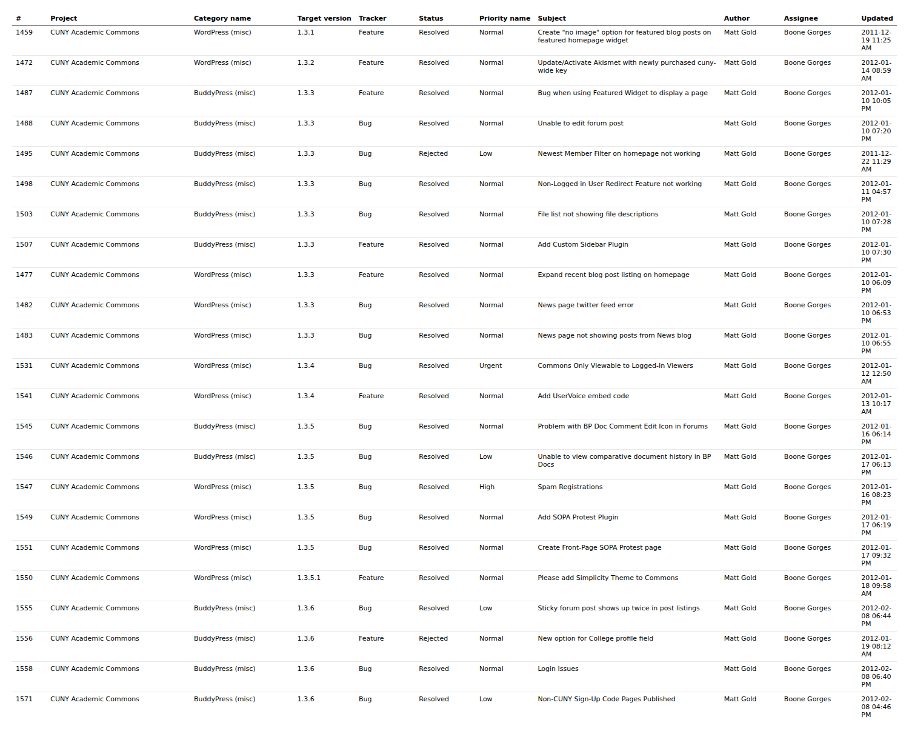| # | Project | Category name | Target version | Tracker | Status | Priority name | Subject | Author | Assignee | Updated |
| --- | --- | --- | --- | --- | --- | --- | --- | --- | --- | --- |
| 1459 | CUNY Academic Commons | WordPress (misc) | 1.3.1 | Feature | Resolved | Normal | Create "no image" option for featured blog posts on featured homepage widget | Matt Gold | Boone Gorges | 2011-12-19 11:25 AM |
| 1472 | CUNY Academic Commons | WordPress (misc) | 1.3.2 | Feature | Resolved | Normal | Update/Activate Akismet with newly purchased cuny-wide key | Matt Gold | Boone Gorges | 2012-01-14 08:59 AM |
| 1487 | CUNY Academic Commons | BuddyPress (misc) | 1.3.3 | Feature | Resolved | Normal | Bug when using Featured Widget to display a page | Matt Gold | Boone Gorges | 2012-01-10 10:05 PM |
| 1488 | CUNY Academic Commons | BuddyPress (misc) | 1.3.3 | Bug | Resolved | Normal | Unable to edit forum post | Matt Gold | Boone Gorges | 2012-01-10 07:20 PM |
| 1495 | CUNY Academic Commons | BuddyPress (misc) | 1.3.3 | Bug | Rejected | Low | Newest Member Filter on homepage not working | Matt Gold | Boone Gorges | 2011-12-22 11:29 AM |
| 1498 | CUNY Academic Commons | BuddyPress (misc) | 1.3.3 | Bug | Resolved | Normal | Non-Logged in User Redirect Feature not working | Matt Gold | Boone Gorges | 2012-01-11 04:57 PM |
| 1503 | CUNY Academic Commons | BuddyPress (misc) | 1.3.3 | Bug | Resolved | Normal | File list not showing file descriptions | Matt Gold | Boone Gorges | 2012-01-10 07:28 PM |
| 1507 | CUNY Academic Commons | BuddyPress (misc) | 1.3.3 | Feature | Resolved | Normal | Add Custom Sidebar Plugin | Matt Gold | Boone Gorges | 2012-01-10 07:30 PM |
| 1477 | CUNY Academic Commons | WordPress (misc) | 1.3.3 | Feature | Resolved | Normal | Expand recent blog post listing on homepage | Matt Gold | Boone Gorges | 2012-01-10 06:09 PM |
| 1482 | CUNY Academic Commons | WordPress (misc) | 1.3.3 | Bug | Resolved | Normal | News page twitter feed error | Matt Gold | Boone Gorges | 2012-01-10 06:53 PM |
| 1483 | CUNY Academic Commons | WordPress (misc) | 1.3.3 | Bug | Resolved | Normal | News page not showing posts from News blog | Matt Gold | Boone Gorges | 2012-01-10 06:55 PM |
| 1531 | CUNY Academic Commons | WordPress (misc) | 1.3.4 | Bug | Resolved | Urgent | Commons Only Viewable to Logged-In Viewers | Matt Gold | Boone Gorges | 2012-01-12 12:50 AM |
| 1541 | CUNY Academic Commons | WordPress (misc) | 1.3.4 | Feature | Resolved | Normal | Add UserVoice embed code | Matt Gold | Boone Gorges | 2012-01-13 10:17 AM |
| 1545 | CUNY Academic Commons | BuddyPress (misc) | 1.3.5 | Bug | Resolved | Normal | Problem with BP Doc Comment Edit Icon in Forums | Matt Gold | Boone Gorges | 2012-01-16 06:14 PM |
| 1546 | CUNY Academic Commons | BuddyPress (misc) | 1.3.5 | Bug | Resolved | Low | Unable to view comparative document history in BP Docs | Matt Gold | Boone Gorges | 2012-01-17 06:13 PM |
| 1547 | CUNY Academic Commons | WordPress (misc) | 1.3.5 | Bug | Resolved | High | Spam Registrations | Matt Gold | Boone Gorges | 2012-01-16 08:23 PM |
| 1549 | CUNY Academic Commons | WordPress (misc) | 1.3.5 | Bug | Resolved | Normal | Add SOPA Protest Plugin | Matt Gold | Boone Gorges | 2012-01-17 06:19 PM |
| 1551 | CUNY Academic Commons | WordPress (misc) | 1.3.5 | Bug | Resolved | Normal | Create Front-Page SOPA Protest page | Matt Gold | Boone Gorges | 2012-01-17 09:32 PM |
| 1550 | CUNY Academic Commons | WordPress (misc) | 1.3.5.1 | Feature | Resolved | Normal | Please add Simplicity Theme to Commons | Matt Gold | Boone Gorges | 2012-01-18 09:58 AM |
| 1555 | CUNY Academic Commons | BuddyPress (misc) | 1.3.6 | Bug | Resolved | Low | Sticky forum post shows up twice in post listings | Matt Gold | Boone Gorges | 2012-02-08 06:44 PM |
| 1556 | CUNY Academic Commons | BuddyPress (misc) | 1.3.6 | Feature | Rejected | Normal | New option for College profile field | Matt Gold | Boone Gorges | 2012-01-19 08:12 AM |
| 1558 | CUNY Academic Commons | BuddyPress (misc) | 1.3.6 | Bug | Resolved | Normal | Login Issues | Matt Gold | Boone Gorges | 2012-02-08 06:40 PM |
| 1571 | CUNY Academic Commons | BuddyPress (misc) | 1.3.6 | Bug | Resolved | Low | Non-CUNY Sign-Up Code Pages Published | Matt Gold | Boone Gorges | 2012-02-08 04:46 PM |